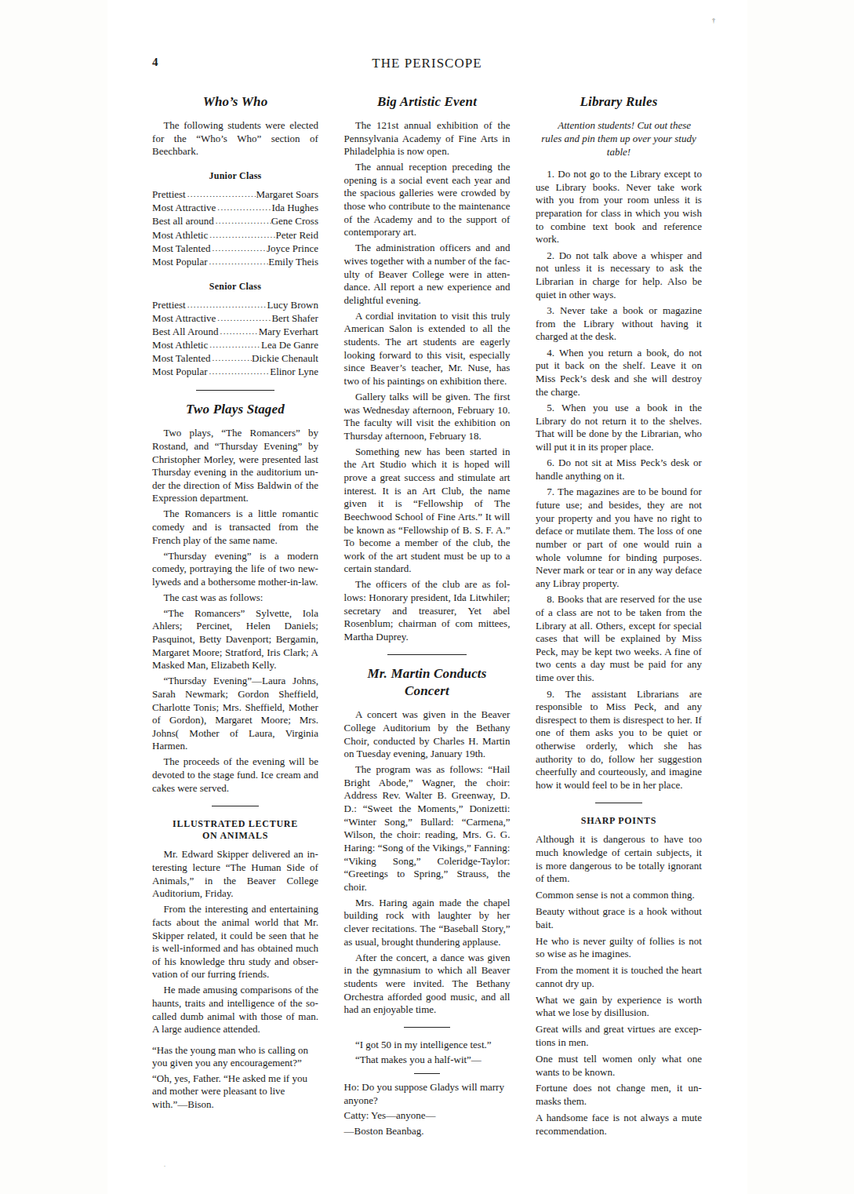†
4 THE PERISCOPE
Who’s Who
The following students were elected for the “Who’s Who” section of Beechbark.
Junior Class
Prettiest.................................................. Margaret Soars
Most Attractive.................................................. Ida Hughes
Best all around.................................................. Gene Cross
Most Athletic.................................................. Peter Reid
Most Talented.................................................. Joyce Prince
Most Popular.................................................. Emily Theis
Senior Class
Prettiest.................................................. Lucy Brown
Most Attractive.................................................. Bert Shafer
Best All Around.................................................. Mary Everhart
Most Athletic.................................................. Lea De Ganre
Most Talented.................................................. Dickie Chenault
Most Popular.................................................. Elinor Lyne
Two Plays Staged
Two plays, “The Romancers” by Rostand, and “Thursday Evening” by Christopher Morley, were presented last Thursday evening in the auditorium under the direction of Miss Baldwin of the Expression department.
The Romancers is a little romantic comedy and is transacted from the French play of the same name.
“Thursday evening” is a modern comedy, portraying the life of two newlyweds and a bothersome mother-in-law.
The cast was as follows:
“The Romancers” Sylvette, Iola Ahlers; Percinet, Helen Daniels; Pasquinot, Betty Davenport; Bergamin, Margaret Moore; Stratford, Iris Clark; A Masked Man, Elizabeth Kelly.
“Thursday Evening”—Laura Johns, Sarah Newmark; Gordon Sheffield, Charlotte Tonis; Mrs. Sheffield, Mother of Gordon), Margaret Moore; Mrs. Johns( Mother of Laura, Virginia Harmen.
The proceeds of the evening will be devoted to the stage fund. Ice cream and cakes were served.
ILLUSTRATED LECTURE
ON ANIMALS
Mr. Edward Skipper delivered an interesting lecture “The Human Side of Animals,” in the Beaver College Auditorium, Friday.
From the interesting and entertaining facts about the animal world that Mr. Skipper related, it could be seen that he is well-informed and has obtained much of his knowledge thru study and observation of our furring friends.
He made amusing comparisons of the haunts, traits and intelligence of the so-called dumb animal with those of man. A large audience attended.
“Has the young man who is calling on you given you any encouragement?”
“Oh, yes, Father. “He asked me if you and mother were pleasant to live with.”—Bison.
Big Artistic Event
The 121st annual exhibition of the Pennsylvania Academy of Fine Arts in Philadelphia is now open.
The annual reception preceding the opening is a social event each year and the spacious galleries were crowded by those who contribute to the maintenance of the Academy and to the support of contemporary art.
The administration officers and and wives together with a number of the faculty of Beaver College were in attendance. All report a new experience and delightful evening.
A cordial invitation to visit this truly American Salon is extended to all the students. The art students are eagerly looking forward to this visit, especially since Beaver’s teacher, Mr. Nuse, has two of his paintings on exhibition there.
Gallery talks will be given. The first was Wednesday afternoon, February 10. The faculty will visit the exhibition on Thursday afternoon, February 18.
Something new has been started in the Art Studio which it is hoped will prove a great success and stimulate art interest. It is an Art Club, the name given it is “Fellowship of The Beechwood School of Fine Arts.” It will be known as “Fellowship of B. S. F. A.” To become a member of the club, the work of the art student must be up to a certain standard.
The officers of the club are as follows: Honorary president, Ida Litwhiler; secretary and treasurer, Yet abel Rosenblum; chairman of com mittees, Martha Duprey.
Mr. Martin Conducts Concert
A concert was given in the Beaver College Auditorium by the Bethany Choir, conducted by Charles H. Martin on Tuesday evening, January 19th.
The program was as follows: “Hail Bright Abode,” Wagner, the choir: Address Rev. Walter B. Greenway, D. D.: “Sweet the Moments,” Donizetti: “Winter Song,” Bullard: “Carmena,” Wilson, the choir: reading, Mrs. G. G. Haring: “Song of the Vikings,” Fanning: “Viking Song,” Coleridge-Taylor: “Greetings to Spring,” Strauss, the choir.
Mrs. Haring again made the chapel building rock with laughter by her clever recitations. The “Baseball Story,” as usual, brought thundering applause.
After the concert, a dance was given in the gymnasium to which all Beaver students were invited. The Bethany Orchestra afforded good music, and all had an enjoyable time.
“I got 50 in my intelligence test.”
“That makes you a half-wit”—
Ho: Do you suppose Gladys will marry anyone?
Catty: Yes—anyone—
—Boston Beanbag.
Library Rules
Attention students! Cut out these rules and pin them up over your study table!
Do not go to the Library except to use Library books. Never take work with you from your room unless it is preparation for class in which you wish to combine text book and reference work.
Do not talk above a whisper and not unless it is necessary to ask the Librarian in charge for help. Also be quiet in other ways.
Never take a book or magazine from the Library without having it charged at the desk.
When you return a book, do not put it back on the shelf. Leave it on Miss Peck’s desk and she will destroy the charge.
When you use a book in the Library do not return it to the shelves. That will be done by the Librarian, who will put it in its proper place.
Do not sit at Miss Peck’s desk or handle anything on it.
The magazines are to be bound for future use; and besides, they are not your property and you have no right to deface or mutilate them. The loss of one number or part of one would ruin a whole volumne for binding purposes. Never mark or tear or in any way deface any Libray property.
Books that are reserved for the use of a class are not to be taken from the Library at all. Others, except for special cases that will be explained by Miss Peck, may be kept two weeks. A fine of two cents a day must be paid for any time over this.
The assistant Librarians are responsible to Miss Peck, and any disrespect to them is disrespect to her. If one of them asks you to be quiet or otherwise orderly, which she has authority to do, follow her suggestion cheerfully and courteously, and imagine how it would feel to be in her place.
SHARP POINTS
Although it is dangerous to have too much knowledge of certain subjects, it is more dangerous to be totally ignorant of them.
Common sense is not a common thing.
Beauty without grace is a hook without bait.
He who is never guilty of follies is not so wise as he imagines.
From the moment it is touched the heart cannot dry up.
What we gain by experience is worth what we lose by disillusion.
Great wills and great virtues are exceptions in men.
One must tell women only what one wants to be known.
Fortune does not change men, it unmasks them.
A handsome face is not always a mute recommendation.
·